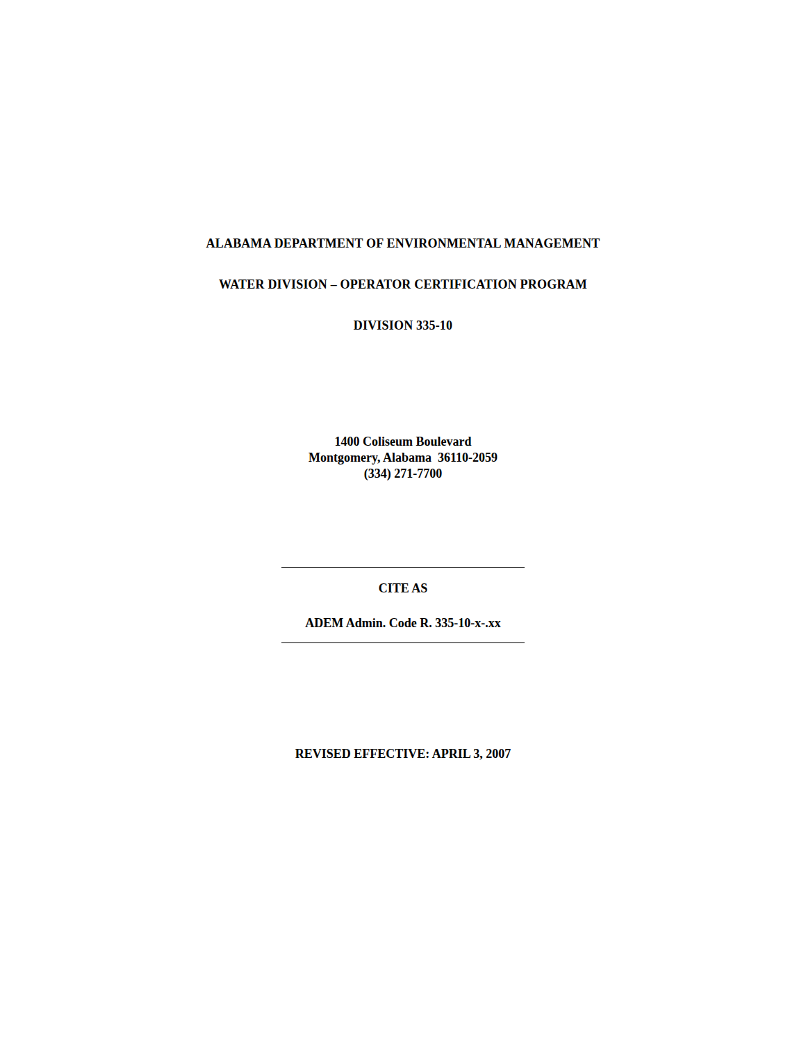ALABAMA DEPARTMENT OF ENVIRONMENTAL MANAGEMENT
WATER DIVISION – OPERATOR CERTIFICATION PROGRAM
DIVISION 335-10
1400 Coliseum Boulevard
Montgomery, Alabama 36110-2059
(334) 271-7700
CITE AS
ADEM Admin. Code R. 335-10-x-.xx
REVISED EFFECTIVE: APRIL 3, 2007